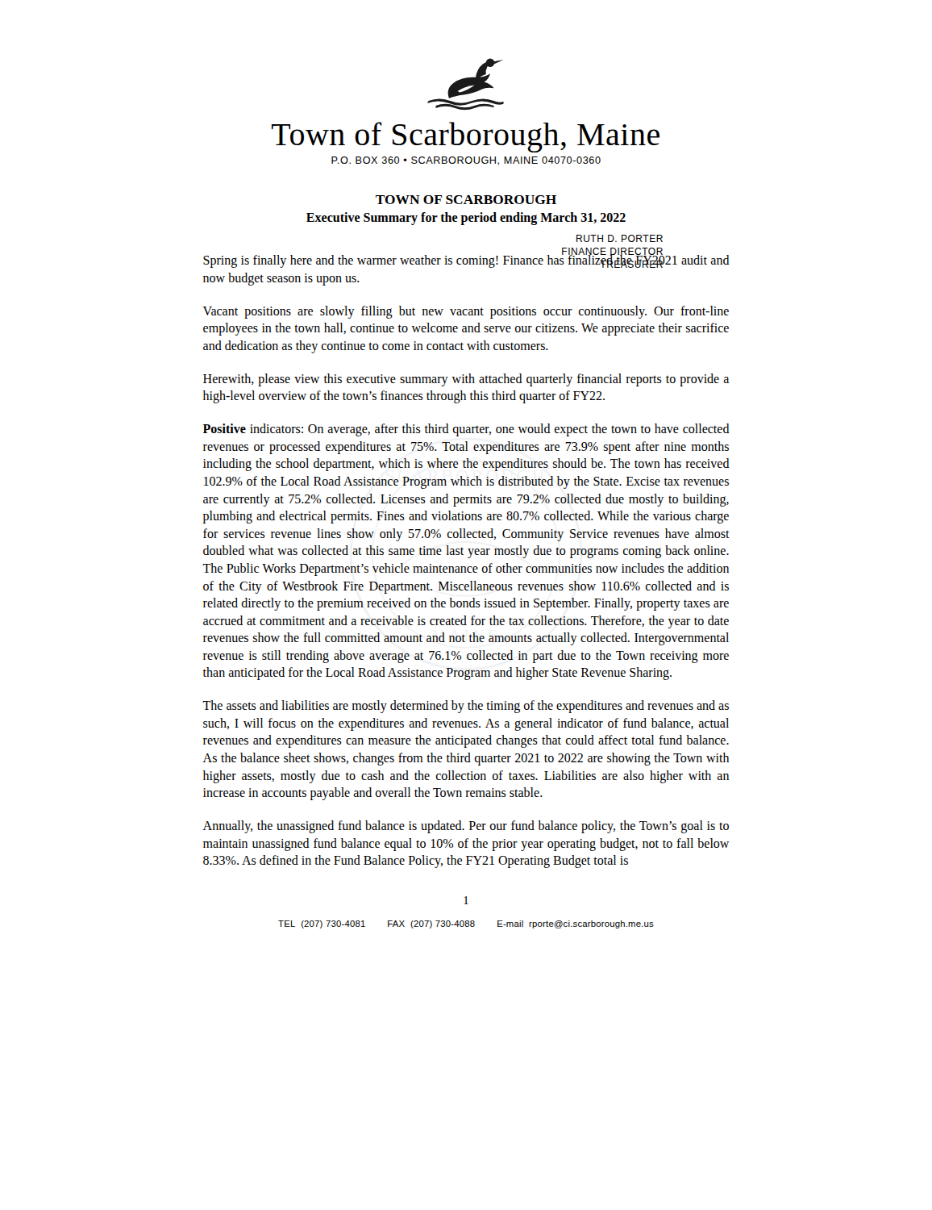SCARBOROUGH MAINE
Town of Scarborough, Maine
P.O. BOX 360 • SCARBOROUGH, MAINE 04070-0360
RUTH D. PORTER
FINANCE DIRECTOR
TREASURER
TOWN OF SCARBOROUGH
Executive Summary for the period ending March 31, 2022
Spring is finally here and the warmer weather is coming! Finance has finalized the FY2021 audit and now budget season is upon us.
Vacant positions are slowly filling but new vacant positions occur continuously. Our front-line employees in the town hall, continue to welcome and serve our citizens. We appreciate their sacrifice and dedication as they continue to come in contact with customers.
Herewith, please view this executive summary with attached quarterly financial reports to provide a high-level overview of the town’s finances through this third quarter of FY22.
Positive indicators: On average, after this third quarter, one would expect the town to have collected revenues or processed expenditures at 75%. Total expenditures are 73.9% spent after nine months including the school department, which is where the expenditures should be. The town has received 102.9% of the Local Road Assistance Program which is distributed by the State. Excise tax revenues are currently at 75.2% collected. Licenses and permits are 79.2% collected due mostly to building, plumbing and electrical permits. Fines and violations are 80.7% collected. While the various charge for services revenue lines show only 57.0% collected, Community Service revenues have almost doubled what was collected at this same time last year mostly due to programs coming back online. The Public Works Department’s vehicle maintenance of other communities now includes the addition of the City of Westbrook Fire Department. Miscellaneous revenues show 110.6% collected and is related directly to the premium received on the bonds issued in September. Finally, property taxes are accrued at commitment and a receivable is created for the tax collections. Therefore, the year to date revenues show the full committed amount and not the amounts actually collected. Intergovernmental revenue is still trending above average at 76.1% collected in part due to the Town receiving more than anticipated for the Local Road Assistance Program and higher State Revenue Sharing.
The assets and liabilities are mostly determined by the timing of the expenditures and revenues and as such, I will focus on the expenditures and revenues. As a general indicator of fund balance, actual revenues and expenditures can measure the anticipated changes that could affect total fund balance. As the balance sheet shows, changes from the third quarter 2021 to 2022 are showing the Town with higher assets, mostly due to cash and the collection of taxes. Liabilities are also higher with an increase in accounts payable and overall the Town remains stable.
Annually, the unassigned fund balance is updated. Per our fund balance policy, the Town’s goal is to maintain unassigned fund balance equal to 10% of the prior year operating budget, not to fall below 8.33%. As defined in the Fund Balance Policy, the FY21 Operating Budget total is
1
TEL (207) 730-4081 FAX (207) 730-4088 E-mail rporte@ci.scarborough.me.us